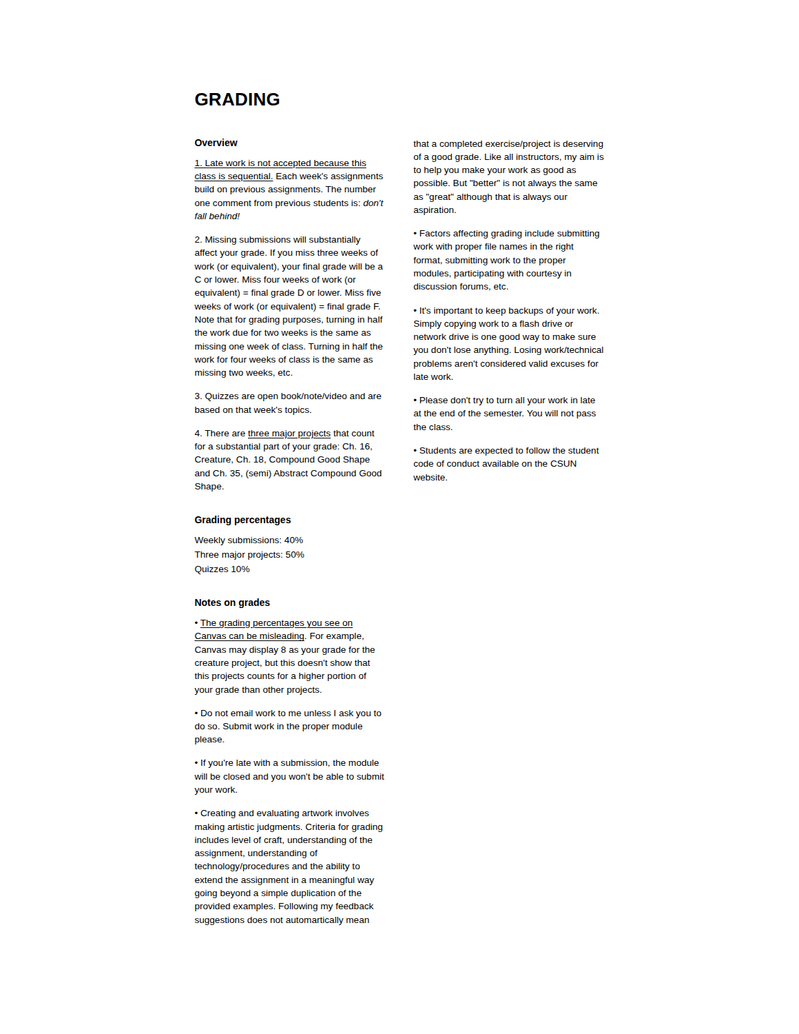GRADING
Overview
1. Late work is not accepted because this class is sequential. Each week's assignments build on previous assignments. The number one comment from previous students is: don't fall behind!
2. Missing submissions will substantially affect your grade. If you miss three weeks of work (or equivalent), your final grade will be a C or lower. Miss four weeks of work (or equivalent) = final grade D or lower. Miss five weeks of work (or equivalent) = final grade F. Note that for grading purposes, turning in half the work due for two weeks is the same as missing one week of class. Turning in half the work for four weeks of class is the same as missing two weeks, etc.
3. Quizzes are open book/note/video and are based on that week's topics.
4. There are three major projects that count for a substantial part of your grade: Ch. 16, Creature, Ch. 18, Compound Good Shape and Ch. 35, (semi) Abstract Compound Good Shape.
Grading percentages
Weekly submissions: 40%
Three major projects: 50%
Quizzes 10%
Notes on grades
• The grading percentages you see on Canvas can be misleading. For example, Canvas may display 8 as your grade for the creature project, but this doesn't show that this projects counts for a higher portion of your grade than other projects.
• Do not email work to me unless I ask you to do so. Submit work in the proper module please.
• If you're late with a submission, the module will be closed and you won't be able to submit your work.
• Creating and evaluating artwork involves making artistic judgments. Criteria for grading includes level of craft, understanding of the assignment, understanding of technology/procedures and the ability to extend the assignment in a meaningful way going beyond a simple duplication of the provided examples. Following my feedback suggestions does not automartically mean
that a completed exercise/project is deserving of a good grade. Like all instructors, my aim is to help you make your work as good as possible. But "better" is not always the same as "great" although that is always our aspiration.
• Factors affecting grading include submitting work with proper file names in the right format, submitting work to the proper modules, participating with courtesy in discussion forums, etc.
• It's important to keep backups of your work. Simply copying work to a flash drive or network drive is one good way to make sure you don't lose anything. Losing work/technical problems aren't considered valid excuses for late work.
• Please don't try to turn all your work in late at the end of the semester. You will not pass the class.
• Students are expected to follow the student code of conduct available on the CSUN website.